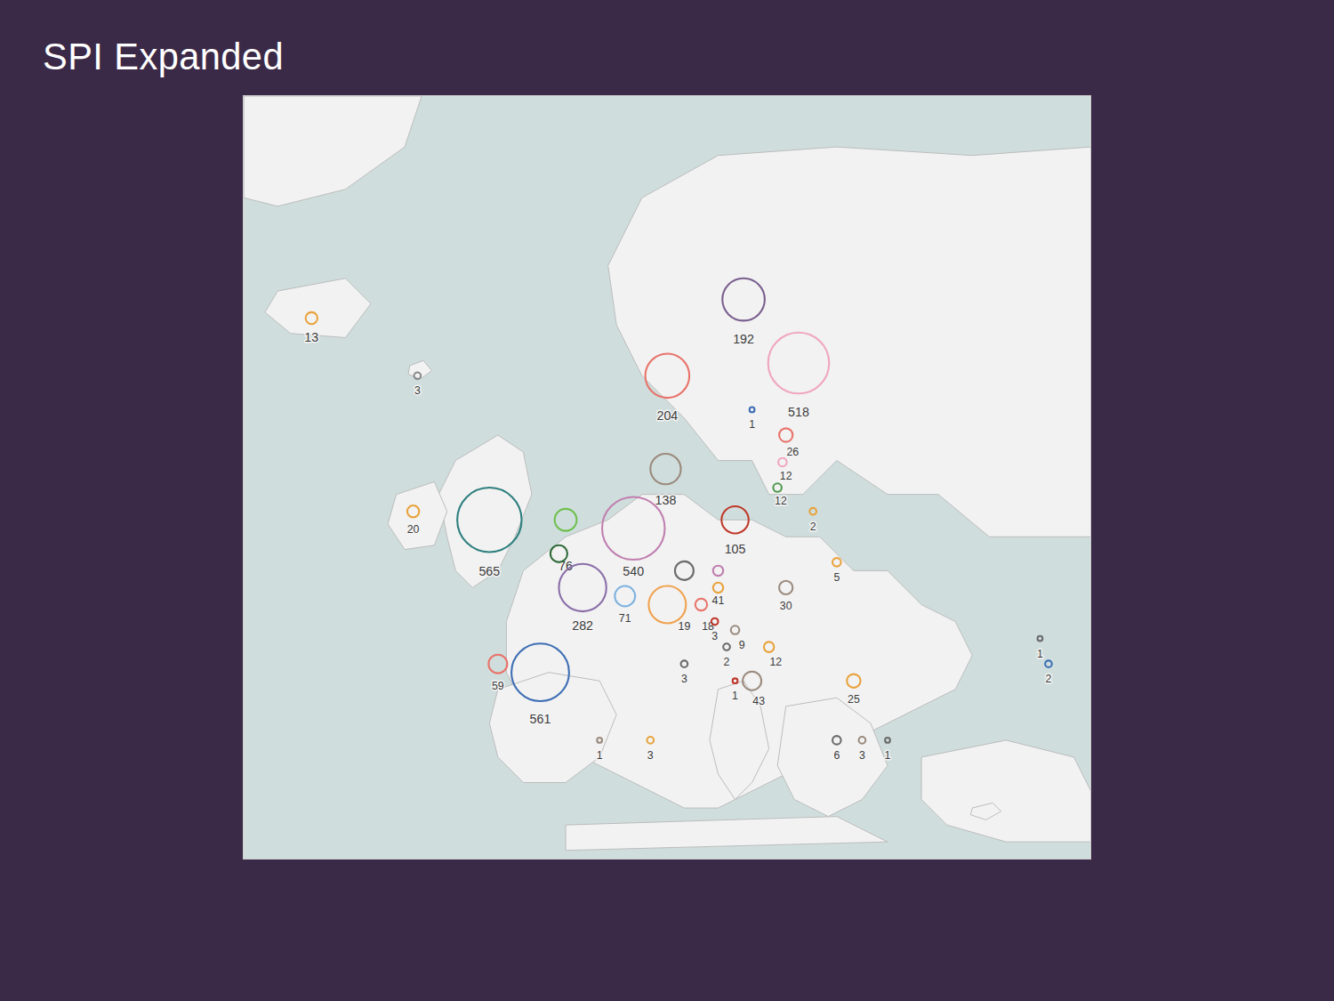SPI Expanded
SPI Expanded — Europe bubble map Proportional circles over European countries labelled with numeric values. 13 3 204 192 518 1 26 12 12 2 138 565 20 76 540 105 41 30 5 282 71 19 18 3 9 2 12 43 1 25 561 59 3 1 3 6 3 1 1 2
Values shown on the map: Iceland 13; Faroe Islands 3; Norway 204; Sweden 192; Finland 518; 1; Estonia 26; Latvia 12; Lithuania 12; Belarus 2; Denmark 138; United Kingdom 565; Ireland 20; Netherlands 76; Germany 540; Poland 105; 41; Romania 30; Ukraine 5; France 282; Switzerland 71; 19; 18; 3; 9; 2; 12; Greece 43; 1; Turkey 25; Spain 561; Portugal 59; 3; 1; 3; 6; 3; 1; 1; 2.